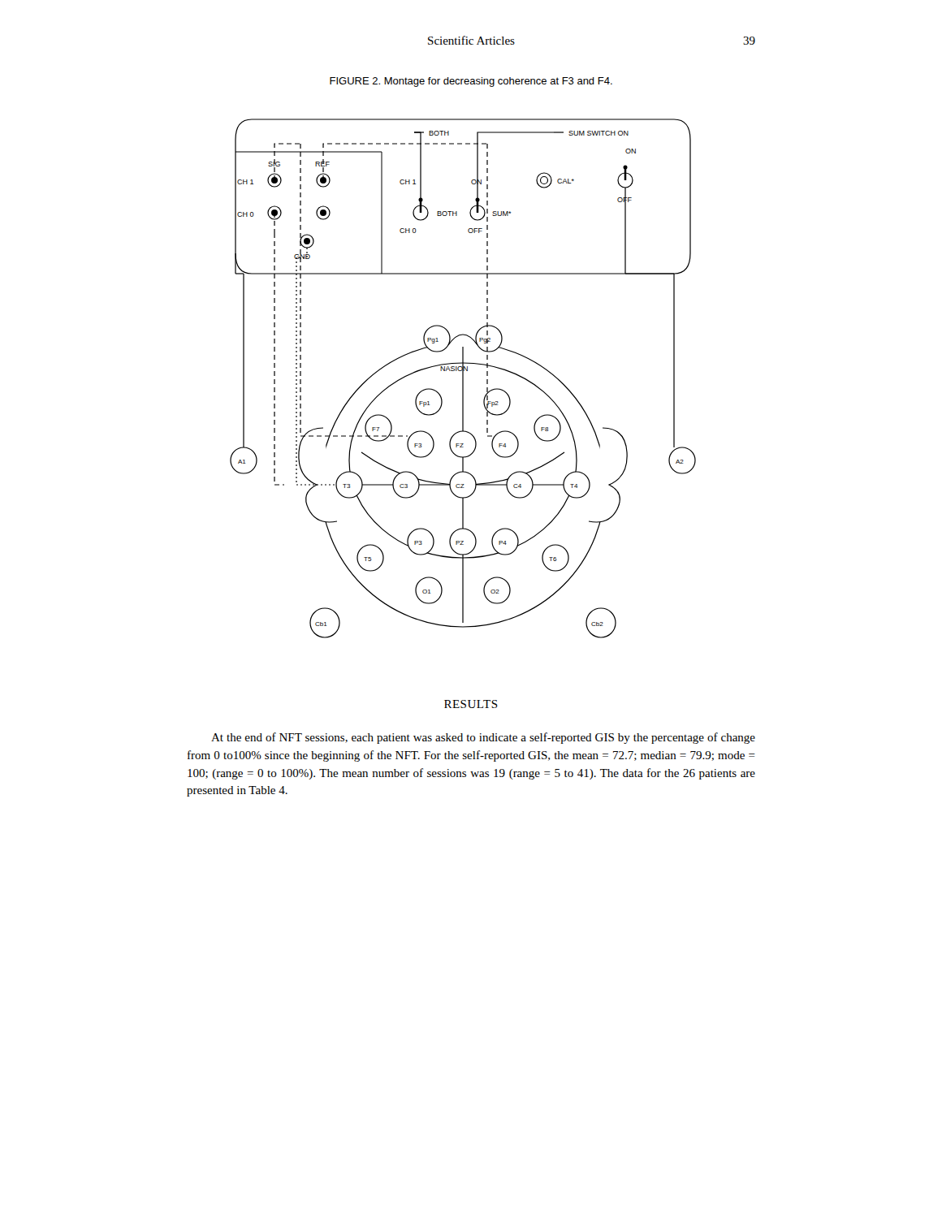Scientific Articles 39
FIGURE 2. Montage for decreasing coherence at F3 and F4.
SIG REF CH 1 CH 0 GND BOTH SUM SWITCH ON ON CAL* OFF CH 1 ON CH 0 BOTH OFF SUM* Pg1 Pg2 NASION Fp1 Fp2 F7 F3 FZ F4 F8 A1 A2 T3 C3 CZ C4 T4 P3 PZ P4 T5 T6 O1 O2 Cb1 Cb2
RESULTS
At the end of NFT sessions, each patient was asked to indicate a self-reported GIS by the percentage of change from 0 to100% since the beginning of the NFT. For the self-reported GIS, the mean = 72.7; median = 79.9; mode = 100; (range = 0 to 100%). The mean number of sessions was 19 (range = 5 to 41). The data for the 26 patients are presented in Table 4.